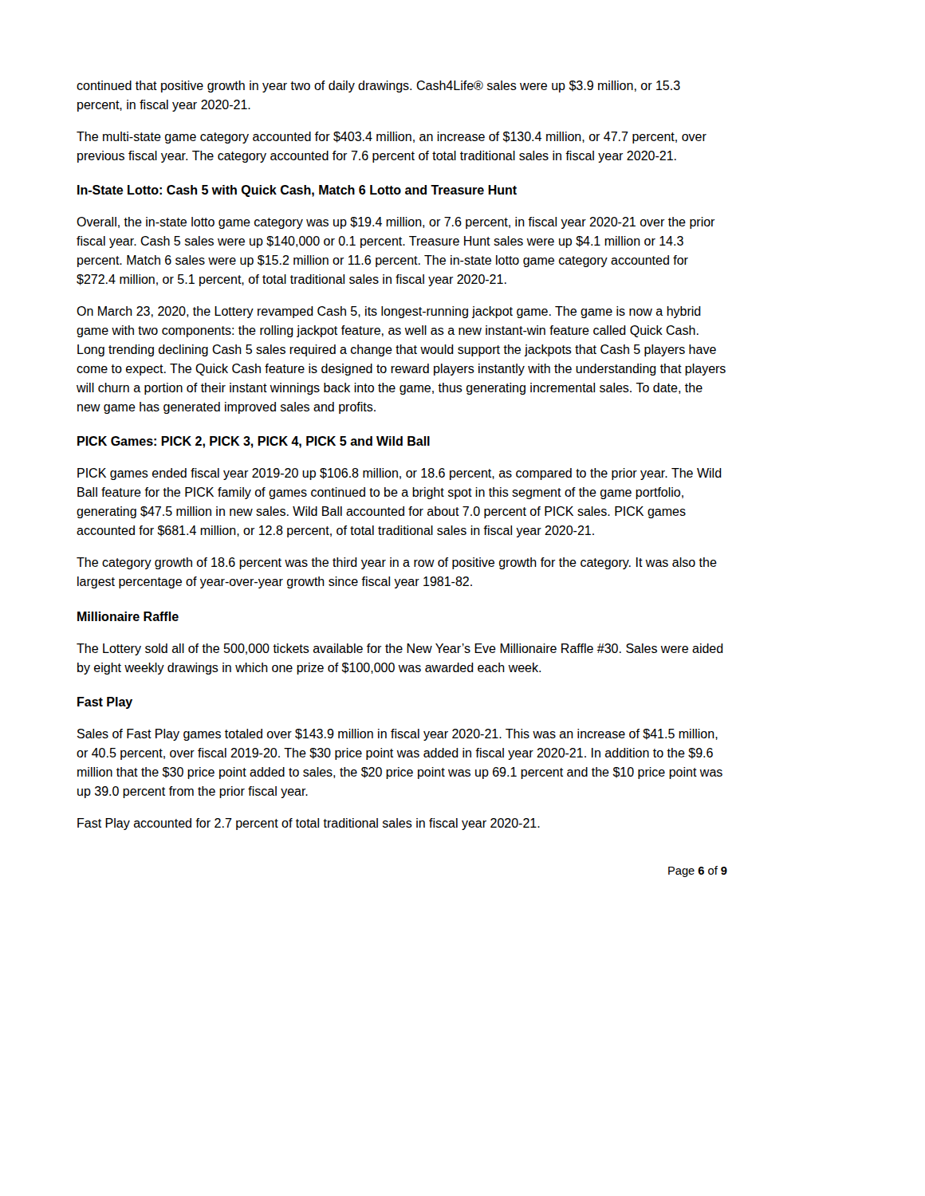continued that positive growth in year two of daily drawings. Cash4Life® sales were up $3.9 million, or 15.3 percent, in fiscal year 2020-21.
The multi-state game category accounted for $403.4 million, an increase of $130.4 million, or 47.7 percent, over previous fiscal year. The category accounted for 7.6 percent of total traditional sales in fiscal year 2020-21.
In-State Lotto: Cash 5 with Quick Cash, Match 6 Lotto and Treasure Hunt
Overall, the in-state lotto game category was up $19.4 million, or 7.6 percent, in fiscal year 2020-21 over the prior fiscal year. Cash 5 sales were up $140,000 or 0.1 percent. Treasure Hunt sales were up $4.1 million or 14.3 percent. Match 6 sales were up $15.2 million or 11.6 percent. The in-state lotto game category accounted for $272.4 million, or 5.1 percent, of total traditional sales in fiscal year 2020-21.
On March 23, 2020, the Lottery revamped Cash 5, its longest-running jackpot game. The game is now a hybrid game with two components: the rolling jackpot feature, as well as a new instant-win feature called Quick Cash. Long trending declining Cash 5 sales required a change that would support the jackpots that Cash 5 players have come to expect. The Quick Cash feature is designed to reward players instantly with the understanding that players will churn a portion of their instant winnings back into the game, thus generating incremental sales. To date, the new game has generated improved sales and profits.
PICK Games: PICK 2, PICK 3, PICK 4, PICK 5 and Wild Ball
PICK games ended fiscal year 2019-20 up $106.8 million, or 18.6 percent, as compared to the prior year. The Wild Ball feature for the PICK family of games continued to be a bright spot in this segment of the game portfolio, generating $47.5 million in new sales. Wild Ball accounted for about 7.0 percent of PICK sales. PICK games accounted for $681.4 million, or 12.8 percent, of total traditional sales in fiscal year 2020-21.
The category growth of 18.6 percent was the third year in a row of positive growth for the category. It was also the largest percentage of year-over-year growth since fiscal year 1981-82.
Millionaire Raffle
The Lottery sold all of the 500,000 tickets available for the New Year’s Eve Millionaire Raffle #30. Sales were aided by eight weekly drawings in which one prize of $100,000 was awarded each week.
Fast Play
Sales of Fast Play games totaled over $143.9 million in fiscal year 2020-21. This was an increase of $41.5 million, or 40.5 percent, over fiscal 2019-20. The $30 price point was added in fiscal year 2020-21. In addition to the $9.6 million that the $30 price point added to sales, the $20 price point was up 69.1 percent and the $10 price point was up 39.0 percent from the prior fiscal year.
Fast Play accounted for 2.7 percent of total traditional sales in fiscal year 2020-21.
Page 6 of 9